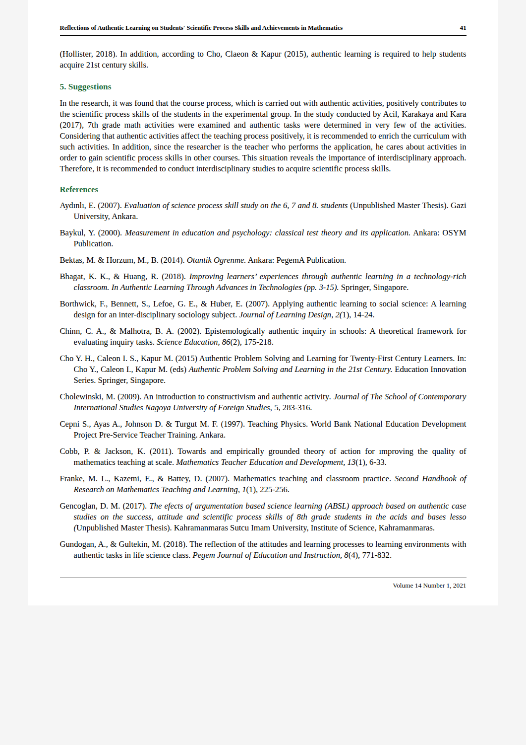Reflections of Authentic Learning on Students' Scientific Process Skills and Achievements in Mathematics 41
(Hollister, 2018). In addition, according to Cho, Claeon & Kapur (2015), authentic learning is required to help students acquire 21st century skills.
5. Suggestions
In the research, it was found that the course process, which is carried out with authentic activities, positively contributes to the scientific process skills of the students in the experimental group. In the study conducted by Acil, Karakaya and Kara (2017), 7th grade math activities were examined and authentic tasks were determined in very few of the activities. Considering that authentic activities affect the teaching process positively, it is recommended to enrich the curriculum with such activities. In addition, since the researcher is the teacher who performs the application, he cares about activities in order to gain scientific process skills in other courses. This situation reveals the importance of interdisciplinary approach. Therefore, it is recommended to conduct interdisciplinary studies to acquire scientific process skills.
References
Aydınlı, E. (2007). Evaluation of science process skill study on the 6, 7 and 8. students (Unpublished Master Thesis). Gazi University, Ankara.
Baykul, Y. (2000). Measurement in education and psychology: classical test theory and its application. Ankara: OSYM Publication.
Bektas, M. & Horzum, M., B. (2014). Otantik Ogrenme. Ankara: PegemA Publication.
Bhagat, K. K., & Huang, R. (2018). Improving learners’ experiences through authentic learning in a technology-rich classroom. In Authentic Learning Through Advances in Technologies (pp. 3-15). Springer, Singapore.
Borthwick, F., Bennett, S., Lefoe, G. E., & Huber, E. (2007). Applying authentic learning to social science: A learning design for an inter-disciplinary sociology subject. Journal of Learning Design, 2(1), 14-24.
Chinn, C. A., & Malhotra, B. A. (2002). Epistemologically authentic inquiry in schools: A theoretical framework for evaluating inquiry tasks. Science Education, 86(2), 175-218.
Cho Y. H., Caleon I. S., Kapur M. (2015) Authentic Problem Solving and Learning for Twenty-First Century Learners. In: Cho Y., Caleon I., Kapur M. (eds) Authentic Problem Solving and Learning in the 21st Century. Education Innovation Series. Springer, Singapore.
Cholewinski, M. (2009). An introduction to constructivism and authentic activity. Journal of The School of Contemporary International Studies Nagoya University of Foreign Studies, 5, 283-316.
Cepni S., Ayas A., Johnson D. & Turgut M. F. (1997). Teaching Physics. World Bank National Education Development Project Pre-Service Teacher Training. Ankara.
Cobb, P. & Jackson, K. (2011). Towards and empirically grounded theory of action for ımproving the quality of mathematics teaching at scale. Mathematics Teacher Education and Development, 13(1), 6-33.
Franke, M. L., Kazemi, E., & Battey, D. (2007). Mathematics teaching and classroom practice. Second Handbook of Research on Mathematics Teaching and Learning, 1(1), 225-256.
Gencoglan, D. M. (2017). The efects of argumentation based science learning (ABSL) approach based on authentic case studies on the success, attitude and scientific process skills of 8th grade students in the acids and bases lesso (Unpublished Master Thesis). Kahramanmaras Sutcu Imam University, Institute of Science, Kahramanmaras.
Gundogan, A., & Gultekin, M. (2018). The reflection of the attitudes and learning processes to learning environments with authentic tasks in life science class. Pegem Journal of Education and Instruction, 8(4), 771-832.
Volume 14 Number 1, 2021